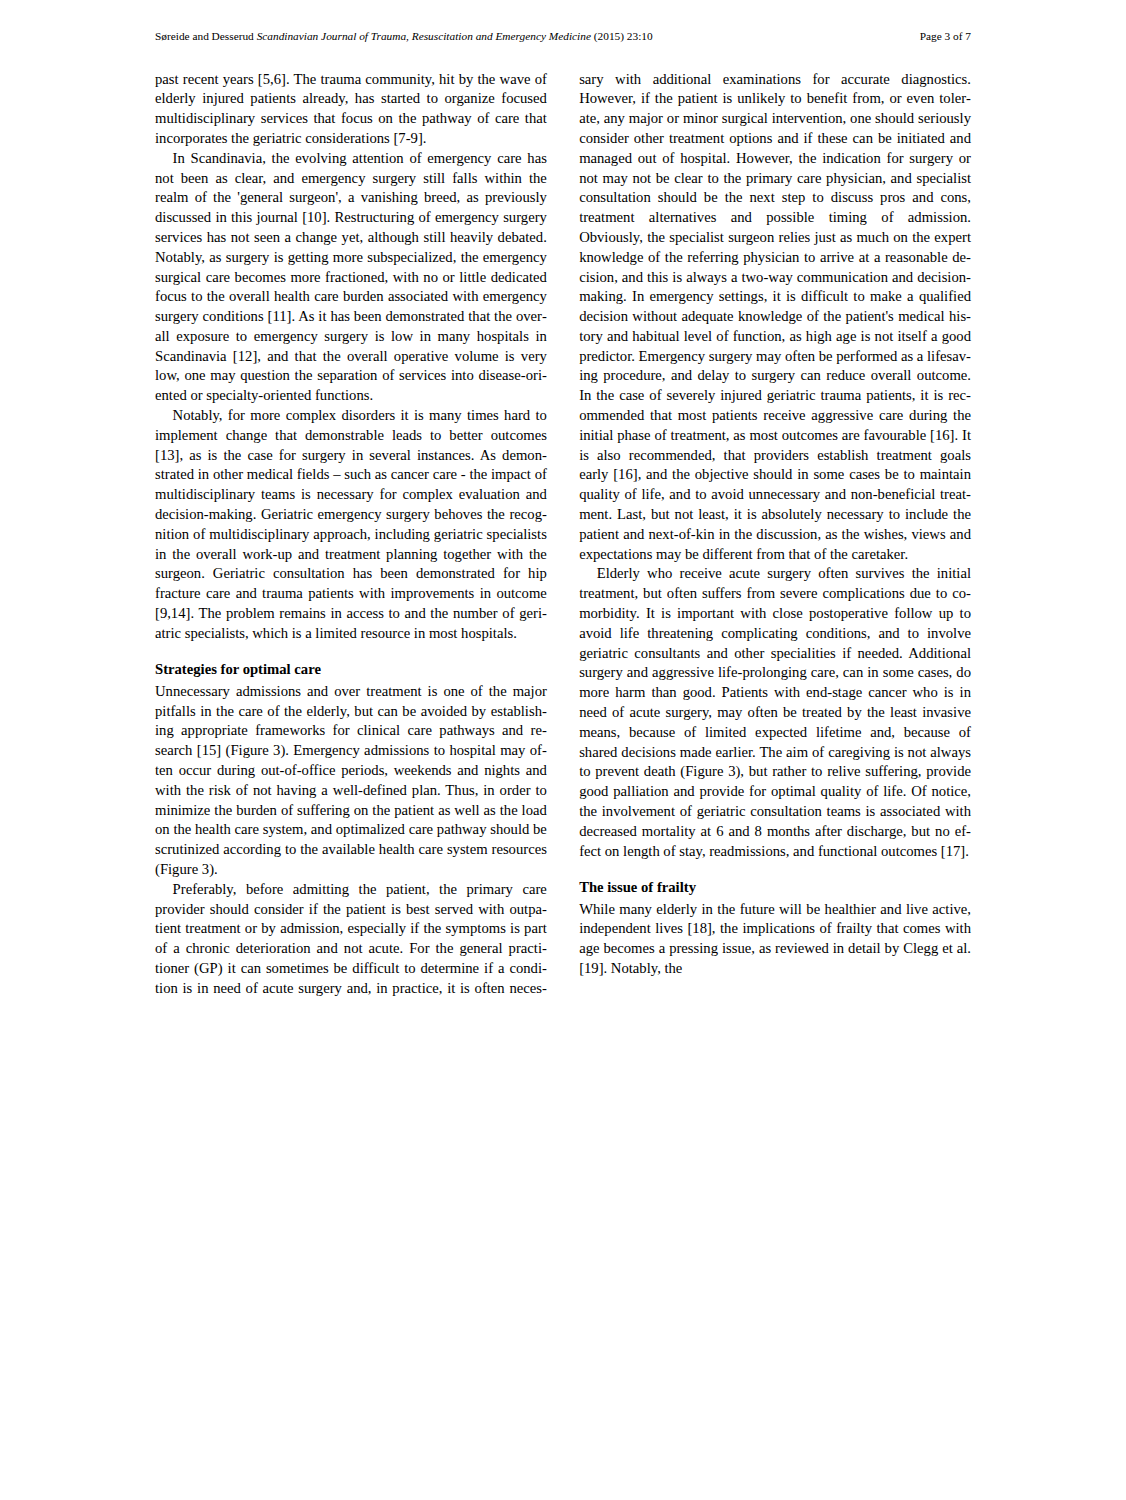Søreide and Desserud Scandinavian Journal of Trauma, Resuscitation and Emergency Medicine (2015) 23:10
Page 3 of 7
past recent years [5,6]. The trauma community, hit by the wave of elderly injured patients already, has started to organize focused multidisciplinary services that focus on the pathway of care that incorporates the geriatric considerations [7-9].
In Scandinavia, the evolving attention of emergency care has not been as clear, and emergency surgery still falls within the realm of the 'general surgeon', a vanishing breed, as previously discussed in this journal [10]. Restructuring of emergency surgery services has not seen a change yet, although still heavily debated. Notably, as surgery is getting more subspecialized, the emergency surgical care becomes more fractioned, with no or little dedicated focus to the overall health care burden associated with emergency surgery conditions [11]. As it has been demonstrated that the overall exposure to emergency surgery is low in many hospitals in Scandinavia [12], and that the overall operative volume is very low, one may question the separation of services into disease-oriented or specialty-oriented functions.
Notably, for more complex disorders it is many times hard to implement change that demonstrable leads to better outcomes [13], as is the case for surgery in several instances. As demonstrated in other medical fields – such as cancer care - the impact of multidisciplinary teams is necessary for complex evaluation and decision-making. Geriatric emergency surgery behoves the recognition of multidisciplinary approach, including geriatric specialists in the overall work-up and treatment planning together with the surgeon. Geriatric consultation has been demonstrated for hip fracture care and trauma patients with improvements in outcome [9,14]. The problem remains in access to and the number of geriatric specialists, which is a limited resource in most hospitals.
Strategies for optimal care
Unnecessary admissions and over treatment is one of the major pitfalls in the care of the elderly, but can be avoided by establishing appropriate frameworks for clinical care pathways and research [15] (Figure 3). Emergency admissions to hospital may often occur during out-of-office periods, weekends and nights and with the risk of not having a well-defined plan. Thus, in order to minimize the burden of suffering on the patient as well as the load on the health care system, and optimalized care pathway should be scrutinized according to the available health care system resources (Figure 3).
Preferably, before admitting the patient, the primary care provider should consider if the patient is best served with outpatient treatment or by admission, especially if the symptoms is part of a chronic deterioration and not acute. For the general practitioner (GP) it can sometimes be difficult to determine if a condition is in need of acute surgery and, in practice, it is often necessary with additional examinations for accurate diagnostics. However, if the patient is unlikely to benefit from, or even tolerate, any major or minor surgical intervention, one should seriously consider other treatment options and if these can be initiated and managed out of hospital. However, the indication for surgery or not may not be clear to the primary care physician, and specialist consultation should be the next step to discuss pros and cons, treatment alternatives and possible timing of admission. Obviously, the specialist surgeon relies just as much on the expert knowledge of the referring physician to arrive at a reasonable decision, and this is always a two-way communication and decision-making. In emergency settings, it is difficult to make a qualified decision without adequate knowledge of the patient's medical history and habitual level of function, as high age is not itself a good predictor. Emergency surgery may often be performed as a lifesaving procedure, and delay to surgery can reduce overall outcome. In the case of severely injured geriatric trauma patients, it is recommended that most patients receive aggressive care during the initial phase of treatment, as most outcomes are favourable [16]. It is also recommended, that providers establish treatment goals early [16], and the objective should in some cases be to maintain quality of life, and to avoid unnecessary and non-beneficial treatment. Last, but not least, it is absolutely necessary to include the patient and next-of-kin in the discussion, as the wishes, views and expectations may be different from that of the caretaker.
Elderly who receive acute surgery often survives the initial treatment, but often suffers from severe complications due to comorbidity. It is important with close postoperative follow up to avoid life threatening complicating conditions, and to involve geriatric consultants and other specialities if needed. Additional surgery and aggressive life-prolonging care, can in some cases, do more harm than good. Patients with end-stage cancer who is in need of acute surgery, may often be treated by the least invasive means, because of limited expected lifetime and, because of shared decisions made earlier. The aim of caregiving is not always to prevent death (Figure 3), but rather to relive suffering, provide good palliation and provide for optimal quality of life. Of notice, the involvement of geriatric consultation teams is associated with decreased mortality at 6 and 8 months after discharge, but no effect on length of stay, readmissions, and functional outcomes [17].
The issue of frailty
While many elderly in the future will be healthier and live active, independent lives [18], the implications of frailty that comes with age becomes a pressing issue, as reviewed in detail by Clegg et al. [19]. Notably, the